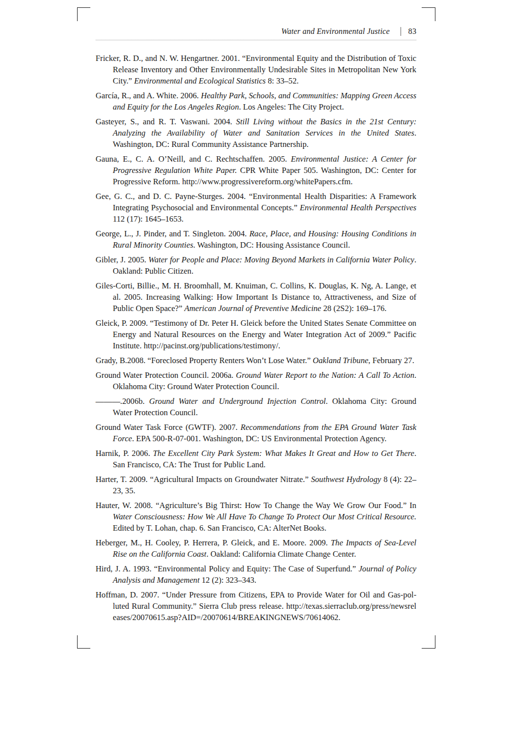Water and Environmental Justice 83
Fricker, R. D., and N. W. Hengartner. 2001. “Environmental Equity and the Distribution of Toxic Release Inventory and Other Environmentally Undesirable Sites in Metropolitan New York City.” Environmental and Ecological Statistics 8: 33–52.
García, R., and A. White. 2006. Healthy Park, Schools, and Communities: Mapping Green Access and Equity for the Los Angeles Region. Los Angeles: The City Project.
Gasteyer, S., and R. T. Vaswani. 2004. Still Living without the Basics in the 21st Century: Analyzing the Availability of Water and Sanitation Services in the United States. Washington, DC: Rural Community Assistance Partnership.
Gauna, E., C. A. O’Neill, and C. Rechtschaffen. 2005. Environmental Justice: A Center for Progressive Regulation White Paper. CPR White Paper 505. Washington, DC: Center for Progressive Reform. http://www.progressivereform.org/whitePapers.cfm.
Gee, G. C., and D. C. Payne-Sturges. 2004. “Environmental Health Disparities: A Framework Integrating Psychosocial and Environmental Concepts.” Environmental Health Perspectives 112 (17): 1645–1653.
George, L., J. Pinder, and T. Singleton. 2004. Race, Place, and Housing: Housing Conditions in Rural Minority Counties. Washington, DC: Housing Assistance Council.
Gibler, J. 2005. Water for People and Place: Moving Beyond Markets in California Water Policy. Oakland: Public Citizen.
Giles-Corti, Billie., M. H. Broomhall, M. Knuiman, C. Collins, K. Douglas, K. Ng, A. Lange, et al. 2005. Increasing Walking: How Important Is Distance to, Attractiveness, and Size of Public Open Space?” American Journal of Preventive Medicine 28 (2S2): 169–176.
Gleick, P. 2009. “Testimony of Dr. Peter H. Gleick before the United States Senate Committee on Energy and Natural Resources on the Energy and Water Integration Act of 2009.” Pacific Institute. http://pacinst.org/publications/testimony/.
Grady, B.2008. “Foreclosed Property Renters Won’t Lose Water.” Oakland Tribune, February 27.
Ground Water Protection Council. 2006a. Ground Water Report to the Nation: A Call To Action. Oklahoma City: Ground Water Protection Council.
———.2006b. Ground Water and Underground Injection Control. Oklahoma City: Ground Water Protection Council.
Ground Water Task Force (GWTF). 2007. Recommendations from the EPA Ground Water Task Force. EPA 500-R-07-001. Washington, DC: US Environmental Protection Agency.
Harnik, P. 2006. The Excellent City Park System: What Makes It Great and How to Get There. San Francisco, CA: The Trust for Public Land.
Harter, T. 2009. “Agricultural Impacts on Groundwater Nitrate.” Southwest Hydrology 8 (4): 22–23, 35.
Hauter, W. 2008. “Agriculture’s Big Thirst: How To Change the Way We Grow Our Food.” In Water Consciousness: How We All Have To Change To Protect Our Most Critical Resource. Edited by T. Lohan, chap. 6. San Francisco, CA: AlterNet Books.
Heberger, M., H. Cooley, P. Herrera, P. Gleick, and E. Moore. 2009. The Impacts of Sea-Level Rise on the California Coast. Oakland: California Climate Change Center.
Hird, J. A. 1993. “Environmental Policy and Equity: The Case of Superfund.” Journal of Policy Analysis and Management 12 (2): 323–343.
Hoffman, D. 2007. “Under Pressure from Citizens, EPA to Provide Water for Oil and Gas-polluted Rural Community.” Sierra Club press release. http://texas.sierraclub.org/press/newsreleases/20070615.asp?AID=/20070614/BREAKINGNEWS/70614062.